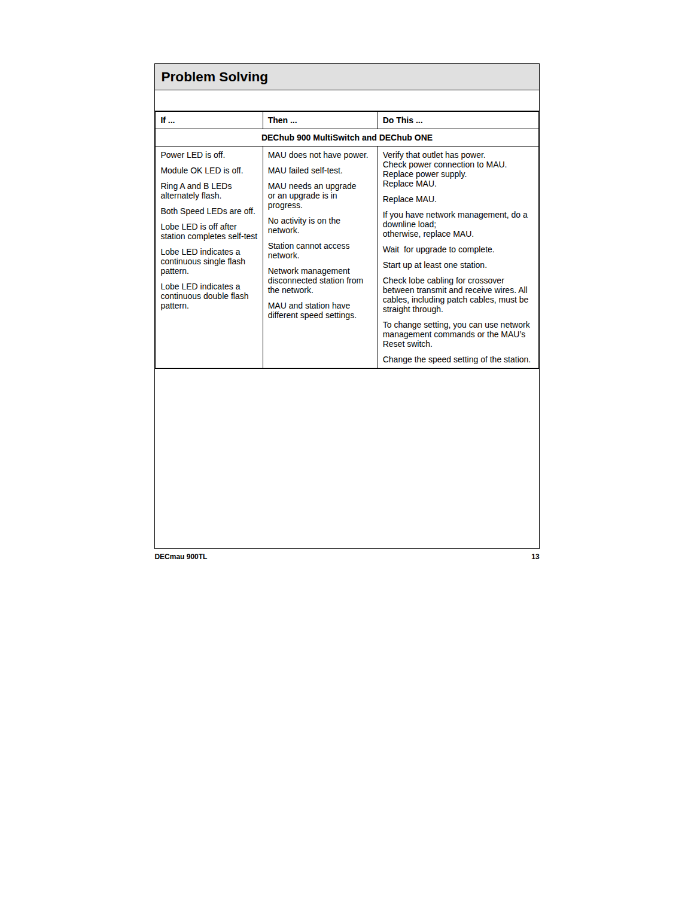Problem Solving
| If ... | Then ... | Do This ... |
| --- | --- | --- |
| DEChub 900 MultiSwitch and DEChub ONE |
| Power LED is off. Module OK LED is off. Ring A and B LEDs alternately flash. Both Speed LEDs are off. Lobe LED is off after station completes self-test Lobe LED indicates a continuous single flash pattern. Lobe LED indicates a continuous double flash pattern. | MAU does not have power. MAU failed self-test. MAU needs an upgrade or an upgrade is in progress. No activity is on the network. Station cannot access network. Network management disconnected station from the network. MAU and station have different speed settings. | Verify that outlet has power. Check power connection to MAU. Replace power supply. Replace MAU. Replace MAU. If you have network management, do a downline load; otherwise, replace MAU. Wait for upgrade to complete. Start up at least one station. Check lobe cabling for crossover between transmit and receive wires. All cables, including patch cables, must be straight through. To change setting, you can use network management commands or the MAU’s Reset switch. Change the speed setting of the station. |
DECmau 900TL 13